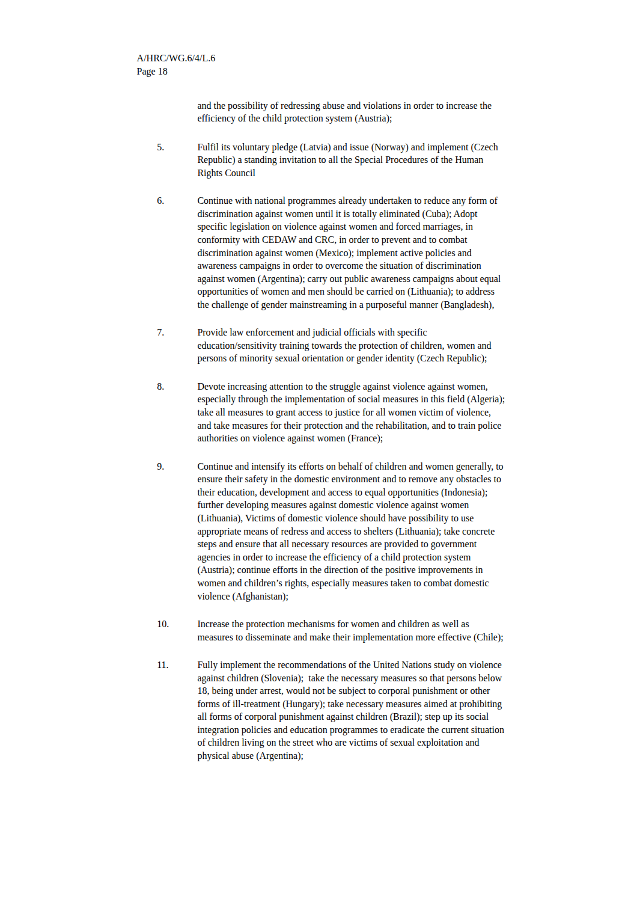A/HRC/WG.6/4/L.6
Page 18
and the possibility of redressing abuse and violations in order to increase the efficiency of the child protection system (Austria);
5.
Fulfil its voluntary pledge (Latvia) and issue (Norway) and implement (Czech Republic) a standing invitation to all the Special Procedures of the Human Rights Council
6.
Continue with national programmes already undertaken to reduce any form of discrimination against women until it is totally eliminated (Cuba); Adopt specific legislation on violence against women and forced marriages, in conformity with CEDAW and CRC, in order to prevent and to combat discrimination against women (Mexico); implement active policies and awareness campaigns in order to overcome the situation of discrimination against women (Argentina); carry out public awareness campaigns about equal opportunities of women and men should be carried on (Lithuania); to address the challenge of gender mainstreaming in a purposeful manner (Bangladesh),
7.
Provide law enforcement and judicial officials with specific education/sensitivity training towards the protection of children, women and persons of minority sexual orientation or gender identity (Czech Republic);
8.
Devote increasing attention to the struggle against violence against women, especially through the implementation of social measures in this field (Algeria); take all measures to grant access to justice for all women victim of violence, and take measures for their protection and the rehabilitation, and to train police authorities on violence against women (France);
9.
Continue and intensify its efforts on behalf of children and women generally, to ensure their safety in the domestic environment and to remove any obstacles to their education, development and access to equal opportunities (Indonesia); further developing measures against domestic violence against women (Lithuania), Victims of domestic violence should have possibility to use appropriate means of redress and access to shelters (Lithuania); take concrete steps and ensure that all necessary resources are provided to government agencies in order to increase the efficiency of a child protection system (Austria); continue efforts in the direction of the positive improvements in women and children’s rights, especially measures taken to combat domestic violence (Afghanistan);
10.
Increase the protection mechanisms for women and children as well as measures to disseminate and make their implementation more effective (Chile);
11.
Fully implement the recommendations of the United Nations study on violence against children (Slovenia); take the necessary measures so that persons below 18, being under arrest, would not be subject to corporal punishment or other forms of ill-treatment (Hungary); take necessary measures aimed at prohibiting all forms of corporal punishment against children (Brazil); step up its social integration policies and education programmes to eradicate the current situation of children living on the street who are victims of sexual exploitation and physical abuse (Argentina);